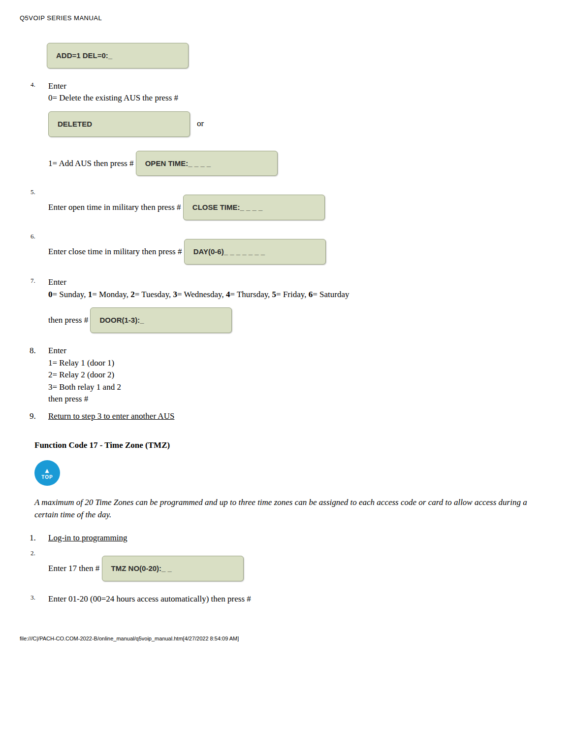Q5VOIP SERIES MANUAL
ADD=1 DEL=0:_
4. Enter
0= Delete the existing AUS the press #
DELETED or
1= Add AUS then press #
OPEN TIME:_ _ _ _
5. Enter open time in military then press #
CLOSE TIME:_ _ _ _
6. Enter close time in military then press #
DAY(0-6)_ _ _ _ _ _ _
7. Enter
0= Sunday, 1= Monday, 2= Tuesday, 3= Wednesday, 4= Thursday, 5= Friday, 6= Saturday
then press #
DOOR(1-3):_
8. Enter
1= Relay 1 (door 1)
2= Relay 2 (door 2)
3= Both relay 1 and 2
then press #
9. Return to step 3 to enter another AUS
Function Code 17 - Time Zone (TMZ)
▲TOP
A maximum of 20 Time Zones can be programmed and up to three time zones can be assigned to each access code or card to allow access during a certain time of the day.
1. Log-in to programming
2. Enter 17 then #
TMZ NO(0-20):_ _
3. Enter 01-20 (00=24 hours access automatically) then press #
file:///C|/PACH-CO.COM-2022-B/online_manual/q5voip_manual.htm[4/27/2022 8:54:09 AM]